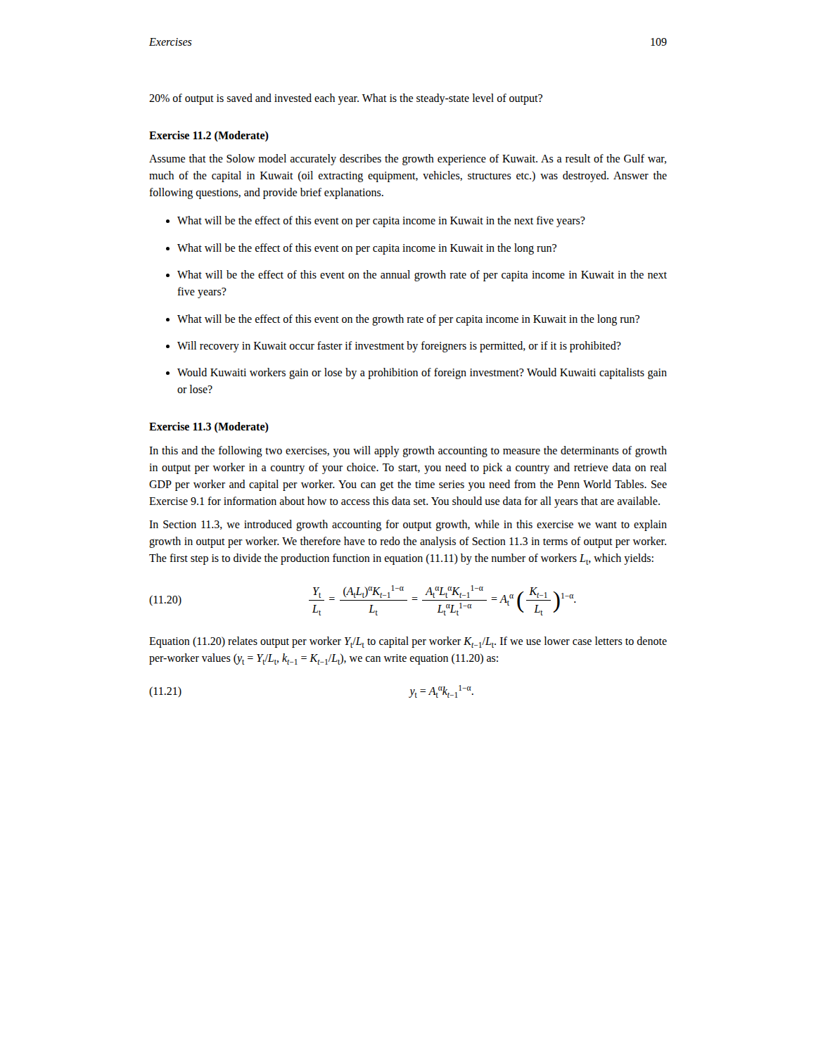Exercises 109
20% of output is saved and invested each year. What is the steady-state level of output?
Exercise 11.2 (Moderate)
Assume that the Solow model accurately describes the growth experience of Kuwait. As a result of the Gulf war, much of the capital in Kuwait (oil extracting equipment, vehicles, structures etc.) was destroyed. Answer the following questions, and provide brief explanations.
What will be the effect of this event on per capita income in Kuwait in the next five years?
What will be the effect of this event on per capita income in Kuwait in the long run?
What will be the effect of this event on the annual growth rate of per capita income in Kuwait in the next five years?
What will be the effect of this event on the growth rate of per capita income in Kuwait in the long run?
Will recovery in Kuwait occur faster if investment by foreigners is permitted, or if it is prohibited?
Would Kuwaiti workers gain or lose by a prohibition of foreign investment? Would Kuwaiti capitalists gain or lose?
Exercise 11.3 (Moderate)
In this and the following two exercises, you will apply growth accounting to measure the determinants of growth in output per worker in a country of your choice. To start, you need to pick a country and retrieve data on real GDP per worker and capital per worker. You can get the time series you need from the Penn World Tables. See Exercise 9.1 for information about how to access this data set. You should use data for all years that are available.
In Section 11.3, we introduced growth accounting for output growth, while in this exercise we want to explain growth in output per worker. We therefore have to redo the analysis of Section 11.3 in terms of output per worker. The first step is to divide the production function in equation (11.11) by the number of workers Lt, which yields:
(11.20) Yt Lt = (AtLt)αKt−11−α Lt = AtαLtαKt−11−α LtαLt1−α = Atα (Kt−1 Lt) 1−α.
Equation (11.20) relates output per worker Yt/Lt to capital per worker Kt−1/Lt. If we use lower case letters to denote per-worker values (yt = Yt/Lt, kt−1 = Kt−1/Lt), we can write equation (11.20) as:
(11.21) yt = Atαkt−11−α.